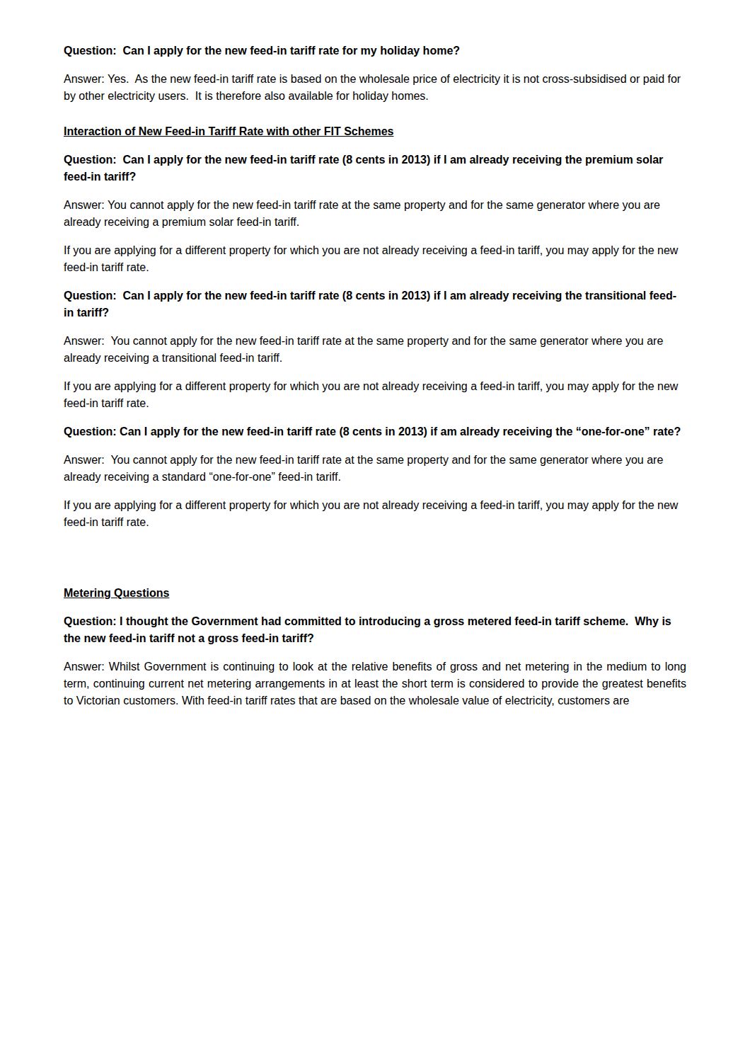Question: Can I apply for the new feed-in tariff rate for my holiday home?
Answer: Yes. As the new feed-in tariff rate is based on the wholesale price of electricity it is not cross-subsidised or paid for by other electricity users. It is therefore also available for holiday homes.
Interaction of New Feed-in Tariff Rate with other FIT Schemes
Question: Can I apply for the new feed-in tariff rate (8 cents in 2013) if I am already receiving the premium solar feed-in tariff?
Answer: You cannot apply for the new feed-in tariff rate at the same property and for the same generator where you are already receiving a premium solar feed-in tariff.
If you are applying for a different property for which you are not already receiving a feed-in tariff, you may apply for the new feed-in tariff rate.
Question: Can I apply for the new feed-in tariff rate (8 cents in 2013) if I am already receiving the transitional feed-in tariff?
Answer: You cannot apply for the new feed-in tariff rate at the same property and for the same generator where you are already receiving a transitional feed-in tariff.
If you are applying for a different property for which you are not already receiving a feed-in tariff, you may apply for the new feed-in tariff rate.
Question: Can I apply for the new feed-in tariff rate (8 cents in 2013) if am already receiving the “one-for-one” rate?
Answer: You cannot apply for the new feed-in tariff rate at the same property and for the same generator where you are already receiving a standard “one-for-one” feed-in tariff.
If you are applying for a different property for which you are not already receiving a feed-in tariff, you may apply for the new feed-in tariff rate.
Metering Questions
Question: I thought the Government had committed to introducing a gross metered feed-in tariff scheme. Why is the new feed-in tariff not a gross feed-in tariff?
Answer: Whilst Government is continuing to look at the relative benefits of gross and net metering in the medium to long term, continuing current net metering arrangements in at least the short term is considered to provide the greatest benefits to Victorian customers. With feed-in tariff rates that are based on the wholesale value of electricity, customers are